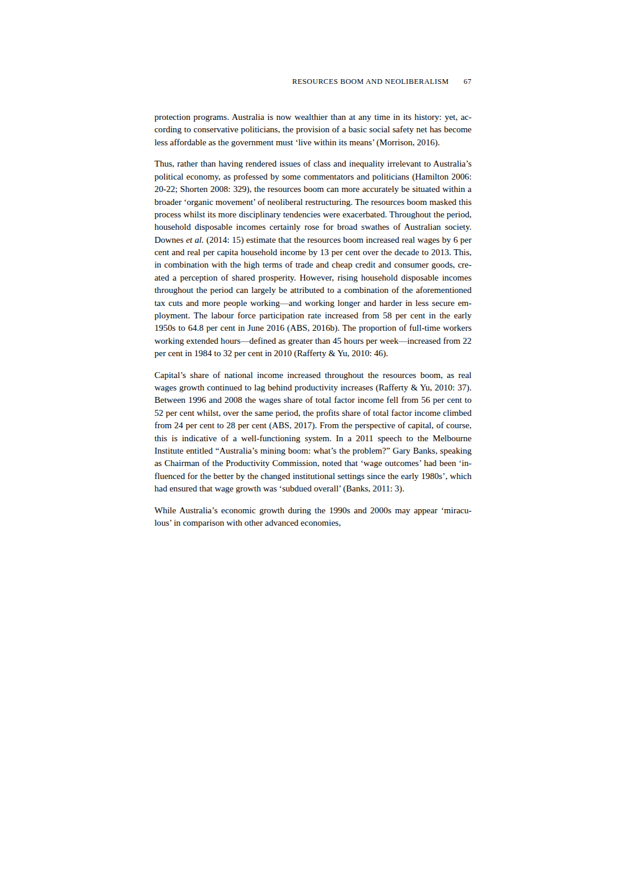Resources boom and neoliberalism 67
protection programs. Australia is now wealthier than at any time in its history: yet, according to conservative politicians, the provision of a basic social safety net has become less affordable as the government must ‘live within its means’ (Morrison, 2016).
Thus, rather than having rendered issues of class and inequality irrelevant to Australia’s political economy, as professed by some commentators and politicians (Hamilton 2006: 20-22; Shorten 2008: 329), the resources boom can more accurately be situated within a broader ‘organic movement’ of neoliberal restructuring. The resources boom masked this process whilst its more disciplinary tendencies were exacerbated. Throughout the period, household disposable incomes certainly rose for broad swathes of Australian society. Downes et al. (2014: 15) estimate that the resources boom increased real wages by 6 per cent and real per capita household income by 13 per cent over the decade to 2013. This, in combination with the high terms of trade and cheap credit and consumer goods, created a perception of shared prosperity. However, rising household disposable incomes throughout the period can largely be attributed to a combination of the aforementioned tax cuts and more people working—and working longer and harder in less secure employment. The labour force participation rate increased from 58 per cent in the early 1950s to 64.8 per cent in June 2016 (ABS, 2016b). The proportion of full-time workers working extended hours—defined as greater than 45 hours per week—increased from 22 per cent in 1984 to 32 per cent in 2010 (Rafferty & Yu, 2010: 46).
Capital’s share of national income increased throughout the resources boom, as real wages growth continued to lag behind productivity increases (Rafferty & Yu, 2010: 37). Between 1996 and 2008 the wages share of total factor income fell from 56 per cent to 52 per cent whilst, over the same period, the profits share of total factor income climbed from 24 per cent to 28 per cent (ABS, 2017). From the perspective of capital, of course, this is indicative of a well-functioning system. In a 2011 speech to the Melbourne Institute entitled “Australia’s mining boom: what’s the problem?” Gary Banks, speaking as Chairman of the Productivity Commission, noted that ‘wage outcomes’ had been ‘influenced for the better by the changed institutional settings since the early 1980s’, which had ensured that wage growth was ‘subdued overall’ (Banks, 2011: 3).
While Australia’s economic growth during the 1990s and 2000s may appear ‘miraculous’ in comparison with other advanced economies,